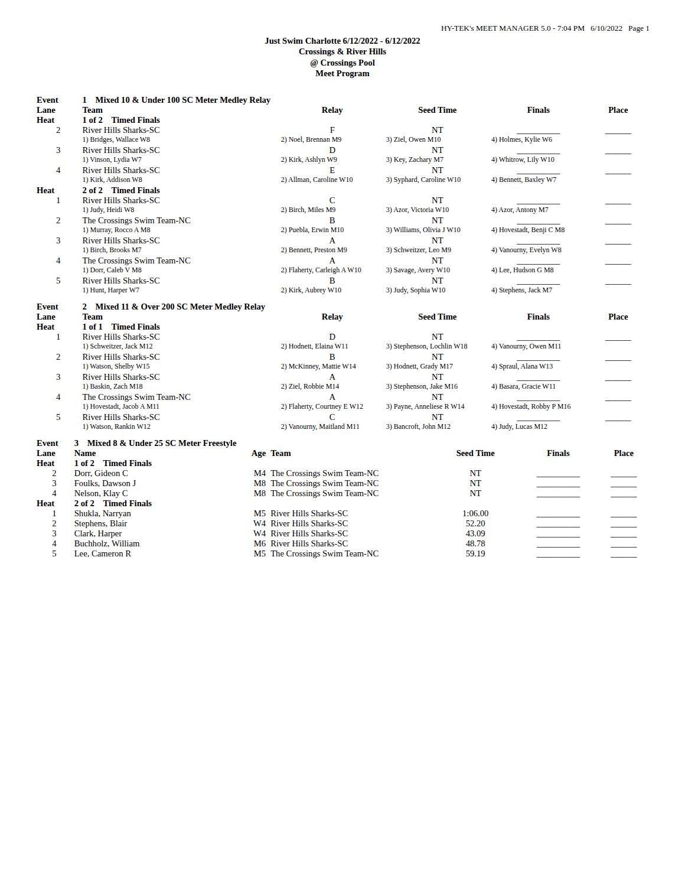HY-TEK's MEET MANAGER 5.0 - 7:04 PM 6/10/2022 Page 1
Just Swim Charlotte 6/12/2022 - 6/12/2022
Crossings & River Hills
@ Crossings Pool
Meet Program
| Event | 1 Mixed 10 & Under 100 SC Meter Medley Relay |
| Lane | Team | Relay | Seed Time | Finals | Place |
| Heat | 1 of 2 Timed Finals |
| 2 | River Hills Sharks-SC | F | NT | __________ | ______ |
| | 1) Bridges, Wallace W8 | 2) Noel, Brennan M9 | 3) Ziel, Owen M10 | 4) Holmes, Kylie W6 |
| 3 | River Hills Sharks-SC | D | NT | __________ | ______ |
| | 1) Vinson, Lydia W7 | 2) Kirk, Ashlyn W9 | 3) Key, Zachary M7 | 4) Whitrow, Lily W10 |
| 4 | River Hills Sharks-SC | E | NT | __________ | ______ |
| | 1) Kirk, Addison W8 | 2) Allman, Caroline W10 | 3) Syphard, Caroline W10 | 4) Bennett, Baxley W7 |
| Heat | 2 of 2 Timed Finals |
| 1 | River Hills Sharks-SC | C | NT | __________ | ______ |
| | 1) Judy, Heidi W8 | 2) Birch, Miles M9 | 3) Azor, Victoria W10 | 4) Azor, Antony M7 |
| 2 | The Crossings Swim Team-NC | B | NT | __________ | ______ |
| | 1) Murray, Rocco A M8 | 2) Puebla, Erwin M10 | 3) Williams, Olivia J W10 | 4) Hovestadt, Benji C M8 |
| 3 | River Hills Sharks-SC | A | NT | __________ | ______ |
| | 1) Birch, Brooks M7 | 2) Bennett, Preston M9 | 3) Schweitzer, Leo M9 | 4) Vanourny, Evelyn W8 |
| 4 | The Crossings Swim Team-NC | A | NT | __________ | ______ |
| | 1) Dorr, Caleb V M8 | 2) Flaherty, Carleigh A W10 | 3) Savage, Avery W10 | 4) Lee, Hudson G M8 |
| 5 | River Hills Sharks-SC | B | NT | __________ | ______ |
| | 1) Hunt, Harper W7 | 2) Kirk, Aubrey W10 | 3) Judy, Sophia W10 | 4) Stephens, Jack M7 |
| Event | 2 Mixed 11 & Over 200 SC Meter Medley Relay |
| Lane | Team | Relay | Seed Time | Finals | Place |
| Heat | 1 of 1 Timed Finals |
| 1 | River Hills Sharks-SC | D | NT | __________ | ______ |
| | 1) Schweitzer, Jack M12 | 2) Hodnett, Elaina W11 | 3) Stephenson, Lochlin W18 | 4) Vanourny, Owen M11 |
| 2 | River Hills Sharks-SC | B | NT | __________ | ______ |
| | 1) Watson, Shelby W15 | 2) McKinney, Mattie W14 | 3) Hodnett, Grady M17 | 4) Spraul, Alana W13 |
| 3 | River Hills Sharks-SC | A | NT | __________ | ______ |
| | 1) Baskin, Zach M18 | 2) Ziel, Robbie M14 | 3) Stephenson, Jake M16 | 4) Basara, Gracie W11 |
| 4 | The Crossings Swim Team-NC | A | NT | __________ | ______ |
| | 1) Hovestadt, Jacob A M11 | 2) Flaherty, Courtney E W12 | 3) Payne, Anneliese R W14 | 4) Hovestadt, Robby P M16 |
| 5 | River Hills Sharks-SC | C | NT | __________ | ______ |
| | 1) Watson, Rankin W12 | 2) Vanourny, Maitland M11 | 3) Bancroft, John M12 | 4) Judy, Lucas M12 |
| Event | 3 Mixed 8 & Under 25 SC Meter Freestyle |
| Lane | Name | Age | Team | Seed Time | Finals | Place |
| Heat | 1 of 2 Timed Finals |
| 2 | Dorr, Gideon C | M4 | The Crossings Swim Team-NC | NT | __________ | ______ |
| 3 | Foulks, Dawson J | M8 | The Crossings Swim Team-NC | NT | __________ | ______ |
| 4 | Nelson, Klay C | M8 | The Crossings Swim Team-NC | NT | __________ | ______ |
| Heat | 2 of 2 Timed Finals |
| 1 | Shukla, Narryan | M5 | River Hills Sharks-SC | 1:06.00 | __________ | ______ |
| 2 | Stephens, Blair | W4 | River Hills Sharks-SC | 52.20 | __________ | ______ |
| 3 | Clark, Harper | W4 | River Hills Sharks-SC | 43.09 | __________ | ______ |
| 4 | Buchholz, William | M6 | River Hills Sharks-SC | 48.78 | __________ | ______ |
| 5 | Lee, Cameron R | M5 | The Crossings Swim Team-NC | 59.19 | __________ | ______ |